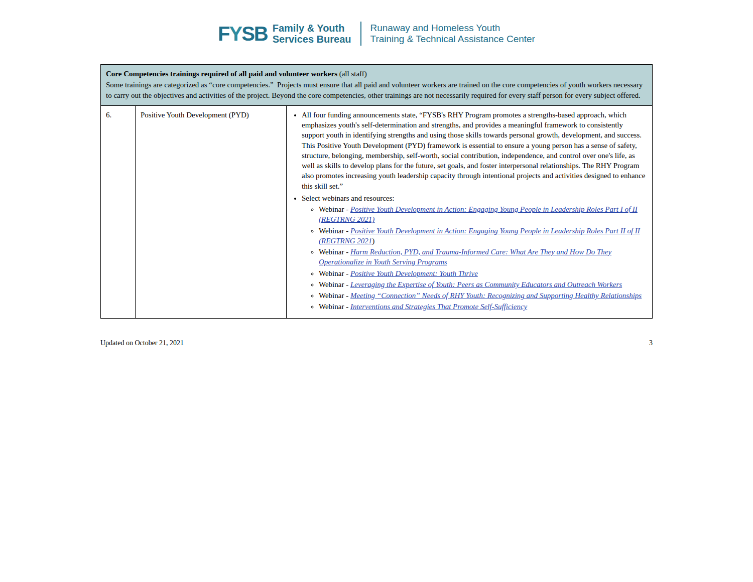FYSB
Family & Youth
Services Bureau
Runaway and Homeless Youth
Training & Technical Assistance Center
| Core Competencies trainings required of all paid and volunteer workers (all staff) Some trainings are categorized as “core competencies.” Projects must ensure that all paid and volunteer workers are trained on the core competencies of youth workers necessary to carry out the objectives and activities of the project. Beyond the core competencies, other trainings are not necessarily required for every staff person for every subject offered. |
| 6. | Positive Youth Development (PYD) | All four funding announcements state, “FYSB's RHY Program promotes a strengths-based approach, which emphasizes youth's self-determination and strengths, and provides a meaningful framework to consistently support youth in identifying strengths and using those skills towards personal growth, development, and success. This Positive Youth Development (PYD) framework is essential to ensure a young person has a sense of safety, structure, belonging, membership, self-worth, social contribution, independence, and control over one's life, as well as skills to develop plans for the future, set goals, and foster interpersonal relationships. The RHY Program also promotes increasing youth leadership capacity through intentional projects and activities designed to enhance this skill set.” Select webinars and resources: Webinar - Positive Youth Development in Action: Engaging Young People in Leadership Roles Part I of II (REGTRNG 2021) Webinar - Positive Youth Development in Action: Engaging Young People in Leadership Roles Part II of II (REGTRNG 2021 ) Webinar - Harm Reduction, PYD, and Trauma-Informed Care: What Are They and How Do They Operationalize in Youth Serving Programs Webinar - Positive Youth Development: Youth Thrive Webinar - Leveraging the Expertise of Youth: Peers as Community Educators and Outreach Workers Webinar - Meeting “Connection” Needs of RHY Youth: Recognizing and Supporting Healthy Relationships Webinar - Interventions and Strategies That Promote Self-Sufficiency |
Updated on October 21, 2021
3